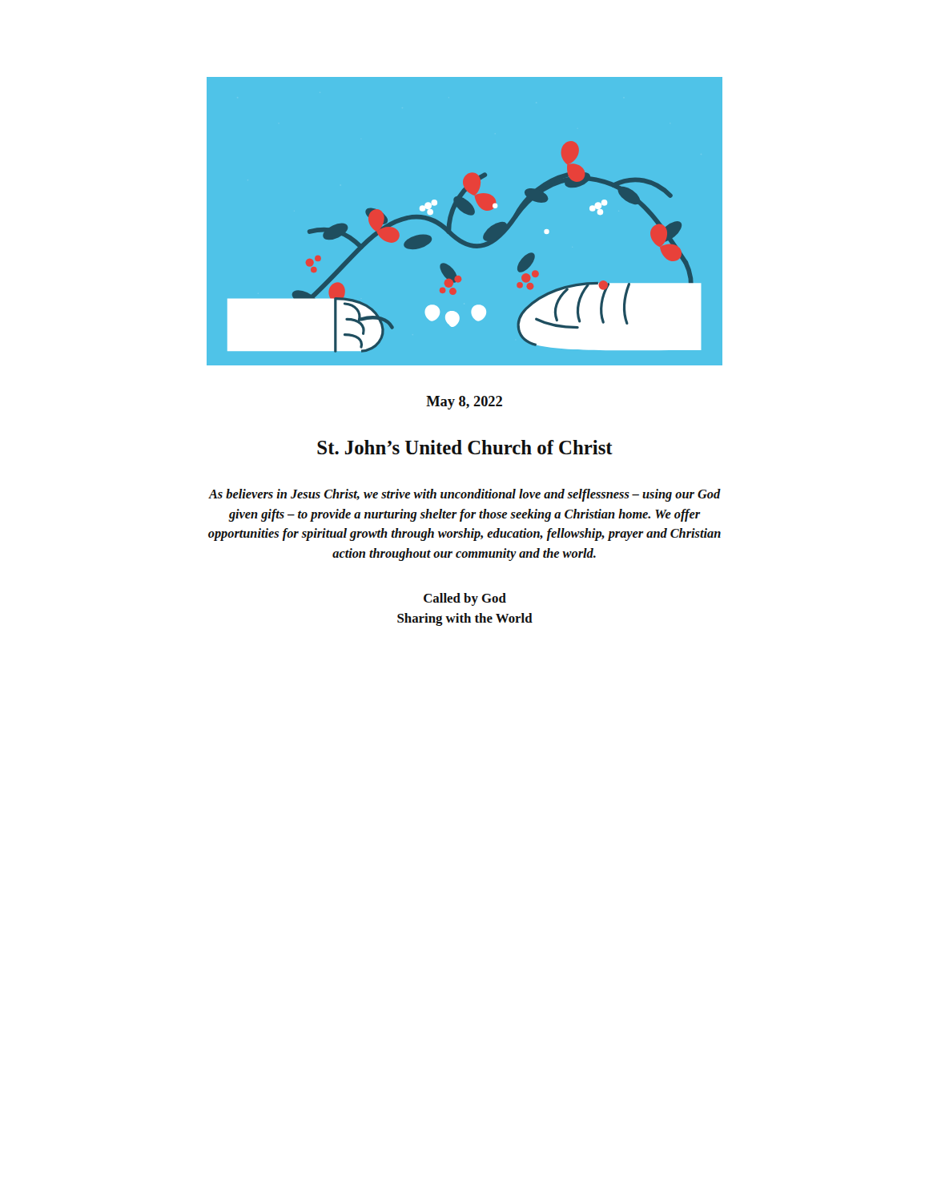Two hands reaching toward each other across a flowering vine.
May 8, 2022
St. John’s United Church of Christ
As believers in Jesus Christ, we strive with unconditional love and selflessness – using our God given gifts – to provide a nurturing shelter for those seeking a Christian home. We offer opportunities for spiritual growth through worship, education, fellowship, prayer and Christian action throughout our community and the world.
Called by God Sharing with the World